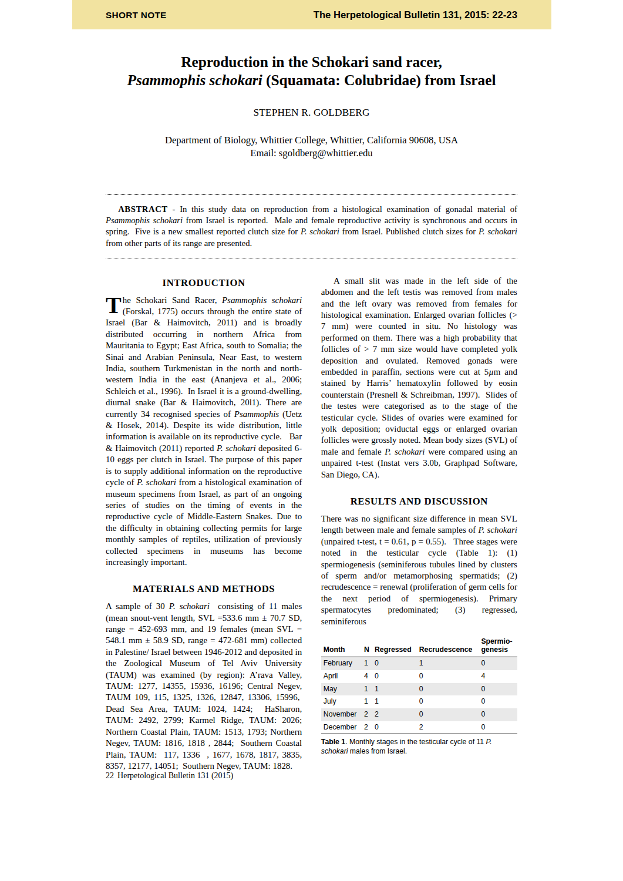SHORT NOTE
The Herpetological Bulletin 131, 2015: 22-23
Reproduction in the Schokari sand racer,
Psammophis schokari (Squamata: Colubridae) from Israel
STEPHEN R. GOLDBERG
Department of Biology, Whittier College, Whittier, California 90608, USA
Email: sgoldberg@whittier.edu
ABSTRACT - In this study data on reproduction from a histological examination of gonadal material of Psammophis schokari from Israel is reported. Male and female reproductive activity is synchronous and occurs in spring. Five is a new smallest reported clutch size for P. schokari from Israel. Published clutch sizes for P. schokari from other parts of its range are presented.
INTRODUCTION
The Schokari Sand Racer, Psammophis schokari (Forskal, 1775) occurs through the entire state of Israel (Bar & Haimovitch, 2011) and is broadly distributed occurring in northern Africa from Mauritania to Egypt; East Africa, south to Somalia; the Sinai and Arabian Peninsula, Near East, to western India, southern Turkmenistan in the north and north-western India in the east (Ananjeva et al., 2006; Schleich et al., 1996). In Israel it is a ground-dwelling, diurnal snake (Bar & Haimovitch, 20l1). There are currently 34 recognised species of Psammophis (Uetz & Hosek, 2014). Despite its wide distribution, little information is available on its reproductive cycle. Bar & Haimovitch (2011) reported P. schokari deposited 6-10 eggs per clutch in Israel. The purpose of this paper is to supply additional information on the reproductive cycle of P. schokari from a histological examination of museum specimens from Israel, as part of an ongoing series of studies on the timing of events in the reproductive cycle of Middle-Eastern Snakes. Due to the difficulty in obtaining collecting permits for large monthly samples of reptiles, utilization of previously collected specimens in museums has become increasingly important.
MATERIALS AND METHODS
A sample of 30 P. schokari consisting of 11 males (mean snout-vent length, SVL =533.6 mm ± 70.7 SD, range = 452-693 mm, and 19 females (mean SVL = 548.1 mm ± 58.9 SD, range = 472-681 mm) collected in Palestine/ Israel between 1946-2012 and deposited in the Zoological Museum of Tel Aviv University (TAUM) was examined (by region): A’rava Valley, TAUM: 1277, 14355, 15936, 16196; Central Negev, TAUM 109, 115, 1325, 1326, 12847, 13306, 15996, Dead Sea Area, TAUM: 1024, 1424; HaSharon, TAUM: 2492, 2799; Karmel Ridge, TAUM: 2026; Northern Coastal Plain, TAUM: 1513, 1793; Northern Negev, TAUM: 1816, 1818 , 2844; Southern Coastal Plain, TAUM: 117, 1336 , 1677, 1678, 1817, 3835, 8357, 12177, 14051; Southern Negev, TAUM: 1828.
A small slit was made in the left side of the abdomen and the left testis was removed from males and the left ovary was removed from females for histological examination. Enlarged ovarian follicles (> 7 mm) were counted in situ. No histology was performed on them. There was a high probability that follicles of > 7 mm size would have completed yolk deposition and ovulated. Removed gonads were embedded in paraffin, sections were cut at 5µm and stained by Harris’ hematoxylin followed by eosin counterstain (Presnell & Schreibman, 1997). Slides of the testes were categorised as to the stage of the testicular cycle. Slides of ovaries were examined for yolk deposition; oviductal eggs or enlarged ovarian follicles were grossly noted. Mean body sizes (SVL) of male and female P. schokari were compared using an unpaired t-test (Instat vers 3.0b, Graphpad Software, San Diego, CA).
RESULTS AND DISCUSSION
There was no significant size difference in mean SVL length between male and female samples of P. schokari (unpaired t-test, t = 0.61, p = 0.55). Three stages were noted in the testicular cycle (Table 1): (1) spermiogenesis (seminiferous tubules lined by clusters of sperm and/or metamorphosing spermatids; (2) recrudescence = renewal (proliferation of germ cells for the next period of spermiogenesis). Primary spermatocytes predominated; (3) regressed, seminiferous
| Month | N | Regressed | Recrudescence | Spermio- genesis |
| --- | --- | --- | --- | --- |
| February | 1 | 0 | 1 | 0 |
| April | 4 | 0 | 0 | 4 |
| May | 1 | 1 | 0 | 0 |
| July | 1 | 1 | 0 | 0 |
| November | 2 | 2 | 0 | 0 |
| December | 2 | 0 | 2 | 0 |
Table 1. Monthly stages in the testicular cycle of 11 P. schokari males from Israel.
22 Herpetological Bulletin 131 (2015)